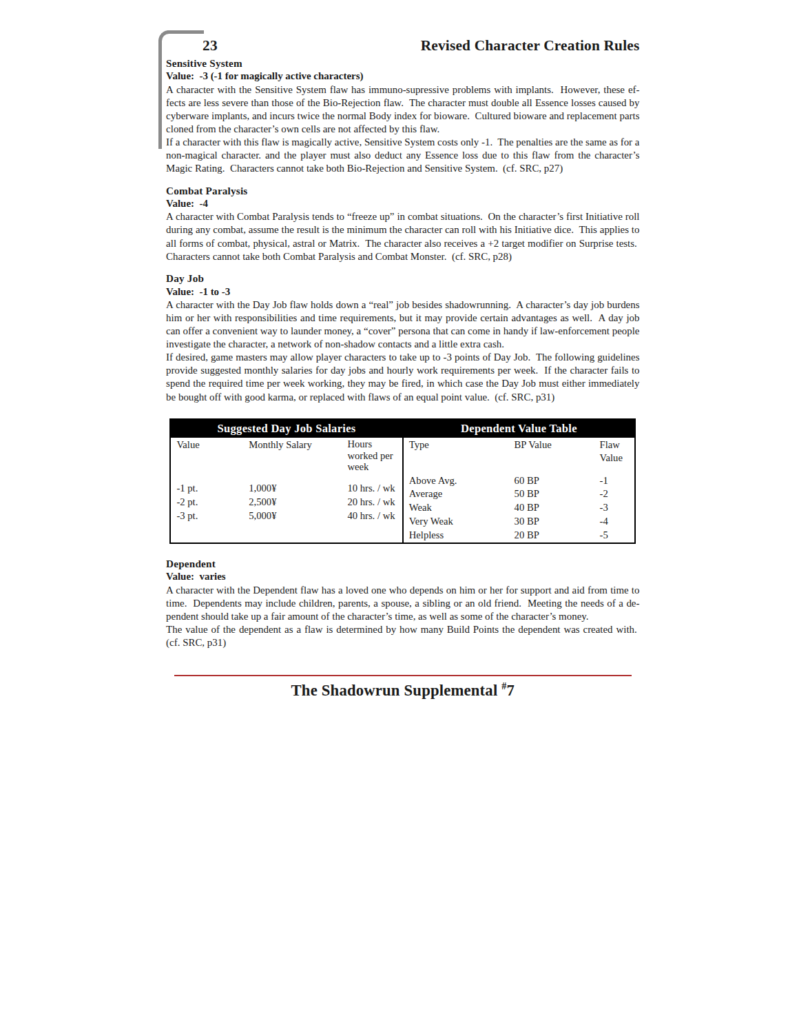23
Revised Character Creation Rules
Sensitive System
Value: -3 (-1 for magically active characters)
A character with the Sensitive System flaw has immuno-supressive problems with implants. However, these effects are less severe than those of the Bio-Rejection flaw. The character must double all Essence losses caused by cyberware implants, and incurs twice the normal Body index for bioware. Cultured bioware and replacement parts cloned from the character’s own cells are not affected by this flaw.
If a character with this flaw is magically active, Sensitive System costs only -1. The penalties are the same as for a non-magical character. and the player must also deduct any Essence loss due to this flaw from the character’s Magic Rating. Characters cannot take both Bio-Rejection and Sensitive System. (cf. SRC, p27)
Combat Paralysis
Value: -4
A character with Combat Paralysis tends to “freeze up” in combat situations. On the character’s first Initiative roll during any combat, assume the result is the minimum the character can roll with his Initiative dice. This applies to all forms of combat, physical, astral or Matrix. The character also receives a +2 target modifier on Surprise tests. Characters cannot take both Combat Paralysis and Combat Monster. (cf. SRC, p28)
Day Job
Value: -1 to -3
A character with the Day Job flaw holds down a “real” job besides shadowrunning. A character’s day job burdens him or her with responsibilities and time requirements, but it may provide certain advantages as well. A day job can offer a convenient way to launder money, a “cover” persona that can come in handy if law-enforcement people investigate the character, a network of non-shadow contacts and a little extra cash.
If desired, game masters may allow player characters to take up to -3 points of Day Job. The following guidelines provide suggested monthly salaries for day jobs and hourly work requirements per week. If the character fails to spend the required time per week working, they may be fired, in which case the Day Job must either immediately be bought off with good karma, or replaced with flaws of an equal point value. (cf. SRC, p31)
| Suggested Day Job Salaries | Dependent Value Table |
| --- | --- |
| / Value / Monthly Salary / Hours worked per week / / --- / --- / --- / / -1 pt. / 1,000¥ / 10 hrs. / wk / / -2 pt. / 2,500¥ / 20 hrs. / wk / / -3 pt. / 5,000¥ / 40 hrs. / wk / | / Type / BP Value / Flaw Value / / --- / --- / --- / / Above Avg. / 60 BP / -1 / / Average / 50 BP / -2 / / Weak / 40 BP / -3 / / Very Weak / 30 BP / -4 / / Helpless / 20 BP / -5 / |
Dependent
Value: varies
A character with the Dependent flaw has a loved one who depends on him or her for support and aid from time to time. Dependents may include children, parents, a spouse, a sibling or an old friend. Meeting the needs of a dependent should take up a fair amount of the character’s time, as well as some of the character’s money.
The value of the dependent as a flaw is determined by how many Build Points the dependent was created with. (cf. SRC, p31)
The Shadowrun Supplemental #7